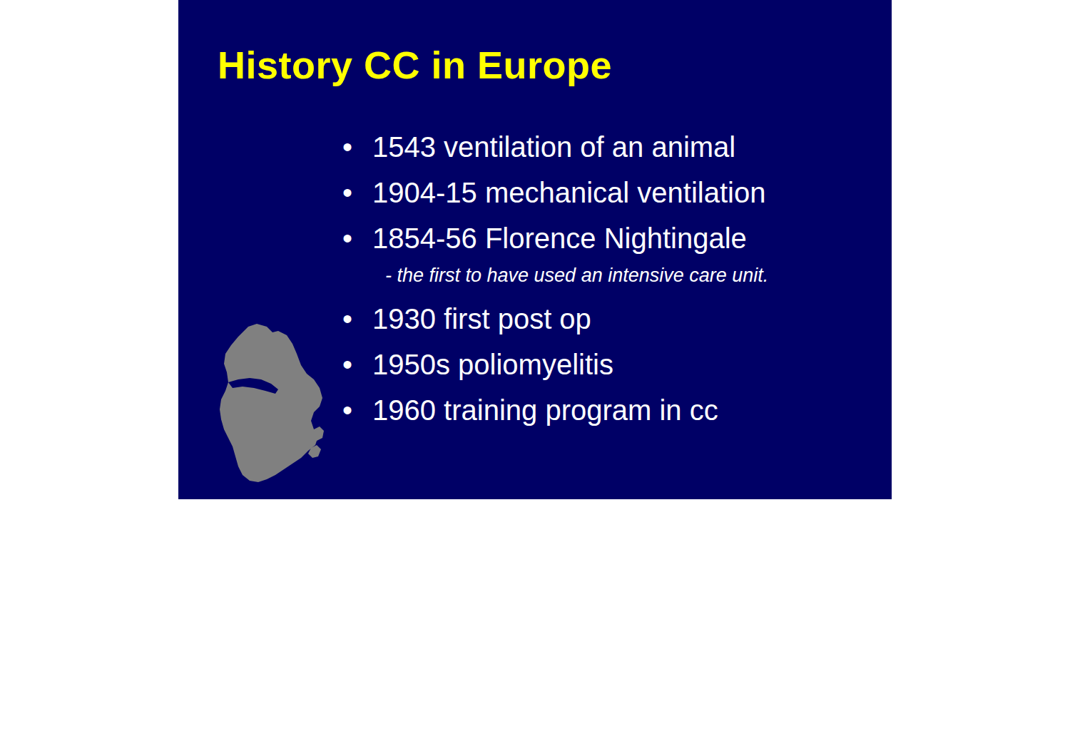History CC in Europe
1543 ventilation of an animal
1904-15 mechanical ventilation
1854-56 Florence Nightingale
- the first to have used an intensive care unit.
1930 first post op
1950s poliomyelitis
1960 training program in cc